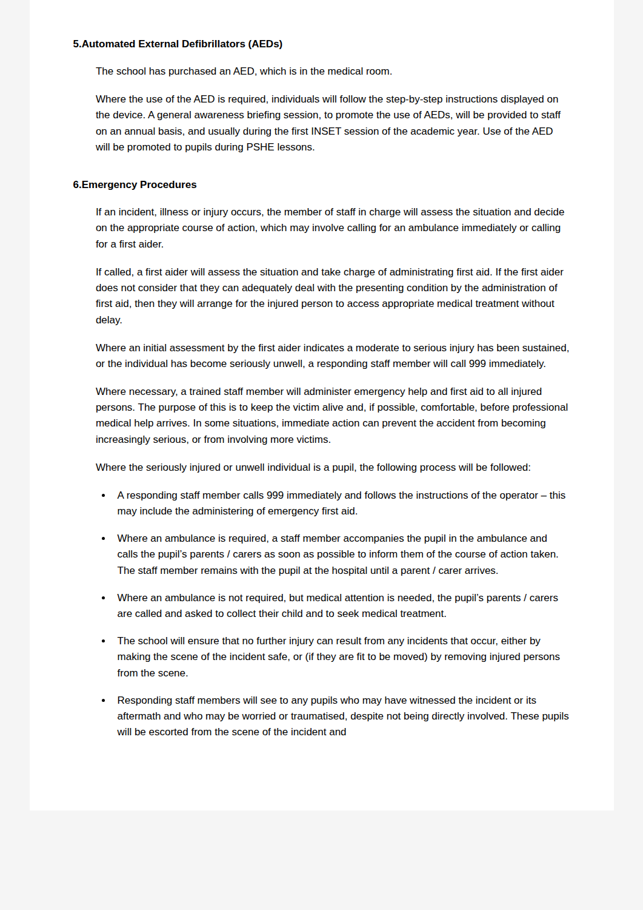5. Automated External Defibrillators (AEDs)
The school has purchased an AED, which is in the medical room.
Where the use of the AED is required, individuals will follow the step-by-step instructions displayed on the device. A general awareness briefing session, to promote the use of AEDs, will be provided to staff on an annual basis, and usually during the first INSET session of the academic year. Use of the AED will be promoted to pupils during PSHE lessons.
6. Emergency Procedures
If an incident, illness or injury occurs, the member of staff in charge will assess the situation and decide on the appropriate course of action, which may involve calling for an ambulance immediately or calling for a first aider.
If called, a first aider will assess the situation and take charge of administrating first aid. If the first aider does not consider that they can adequately deal with the presenting condition by the administration of first aid, then they will arrange for the injured person to access appropriate medical treatment without delay.
Where an initial assessment by the first aider indicates a moderate to serious injury has been sustained, or the individual has become seriously unwell, a responding staff member will call 999 immediately.
Where necessary, a trained staff member will administer emergency help and first aid to all injured persons. The purpose of this is to keep the victim alive and, if possible, comfortable, before professional medical help arrives. In some situations, immediate action can prevent the accident from becoming increasingly serious, or from involving more victims.
Where the seriously injured or unwell individual is a pupil, the following process will be followed:
A responding staff member calls 999 immediately and follows the instructions of the operator – this may include the administering of emergency first aid.
Where an ambulance is required, a staff member accompanies the pupil in the ambulance and calls the pupil’s parents / carers as soon as possible to inform them of the course of action taken. The staff member remains with the pupil at the hospital until a parent / carer arrives.
Where an ambulance is not required, but medical attention is needed, the pupil’s parents / carers are called and asked to collect their child and to seek medical treatment.
The school will ensure that no further injury can result from any incidents that occur, either by making the scene of the incident safe, or (if they are fit to be moved) by removing injured persons from the scene.
Responding staff members will see to any pupils who may have witnessed the incident or its aftermath and who may be worried or traumatised, despite not being directly involved. These pupils will be escorted from the scene of the incident and